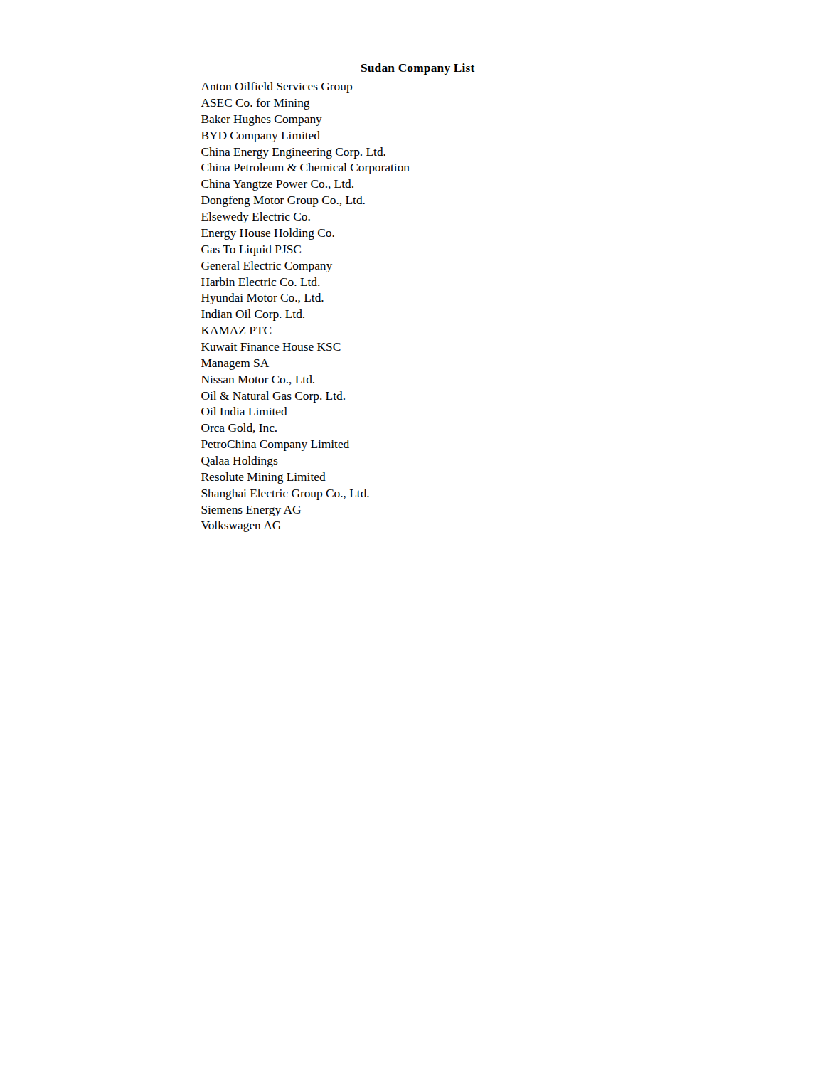Sudan Company List
Anton Oilfield Services Group
ASEC Co. for Mining
Baker Hughes Company
BYD Company Limited
China Energy Engineering Corp. Ltd.
China Petroleum & Chemical Corporation
China Yangtze Power Co., Ltd.
Dongfeng Motor Group Co., Ltd.
Elsewedy Electric Co.
Energy House Holding Co.
Gas To Liquid PJSC
General Electric Company
Harbin Electric Co. Ltd.
Hyundai Motor Co., Ltd.
Indian Oil Corp. Ltd.
KAMAZ PTC
Kuwait Finance House KSC
Managem SA
Nissan Motor Co., Ltd.
Oil & Natural Gas Corp. Ltd.
Oil India Limited
Orca Gold, Inc.
PetroChina Company Limited
Qalaa Holdings
Resolute Mining Limited
Shanghai Electric Group Co., Ltd.
Siemens Energy AG
Volkswagen AG